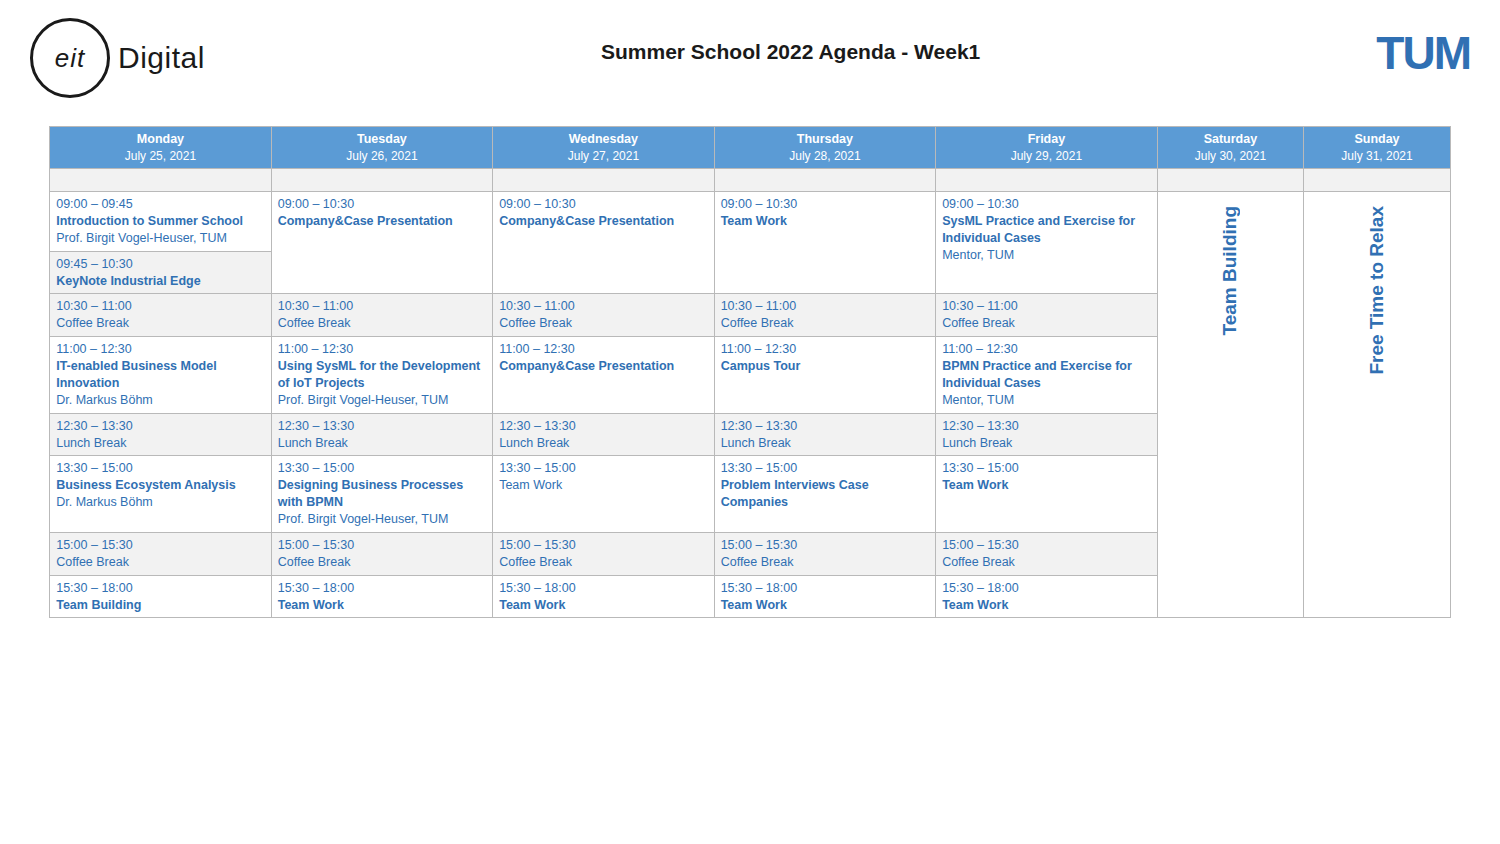eit
Digital
Summer School 2022 Agenda - Week1
TUM
| Monday July 25, 2021 | Tuesday July 26, 2021 | Wednesday July 27, 2021 | Thursday July 28, 2021 | Friday July 29, 2021 | Saturday July 30, 2021 | Sunday July 31, 2021 |
| --- | --- | --- | --- | --- | --- | --- |
| 09:00 – 09:45 Introduction to Summer School Prof. Birgit Vogel-Heuser, TUM 09:45 – 10:30 KeyNote Industrial Edge | 09:00 – 10:30 Company&Case Presentation | 09:00 – 10:30 Company&Case Presentation | 09:00 – 10:30 Team Work | 09:00 – 10:30 SysML Practice and Exercise for Individual Cases Mentor, TUM | Team Building | Free Time to Relax |
| 10:30 – 11:00 Coffee Break | 10:30 – 11:00 Coffee Break | 10:30 – 11:00 Coffee Break | 10:30 – 11:00 Coffee Break | 10:30 – 11:00 Coffee Break |
| 11:00 – 12:30 IT-enabled Business Model Innovation Dr. Markus Böhm | 11:00 – 12:30 Using SysML for the Development of IoT Projects Prof. Birgit Vogel-Heuser, TUM | 11:00 – 12:30 Company&Case Presentation | 11:00 – 12:30 Campus Tour | 11:00 – 12:30 BPMN Practice and Exercise for Individual Cases Mentor, TUM |
| 12:30 – 13:30 Lunch Break | 12:30 – 13:30 Lunch Break | 12:30 – 13:30 Lunch Break | 12:30 – 13:30 Lunch Break | 12:30 – 13:30 Lunch Break |
| 13:30 – 15:00 Business Ecosystem Analysis Dr. Markus Böhm | 13:30 – 15:00 Designing Business Processes with BPMN Prof. Birgit Vogel-Heuser, TUM | 13:30 – 15:00 Team Work | 13:30 – 15:00 Problem Interviews Case Companies | 13:30 – 15:00 Team Work |
| 15:00 – 15:30 Coffee Break | 15:00 – 15:30 Coffee Break | 15:00 – 15:30 Coffee Break | 15:00 – 15:30 Coffee Break | 15:00 – 15:30 Coffee Break |
| 15:30 – 18:00 Team Building | 15:30 – 18:00 Team Work | 15:30 – 18:00 Team Work | 15:30 – 18:00 Team Work | 15:30 – 18:00 Team Work |